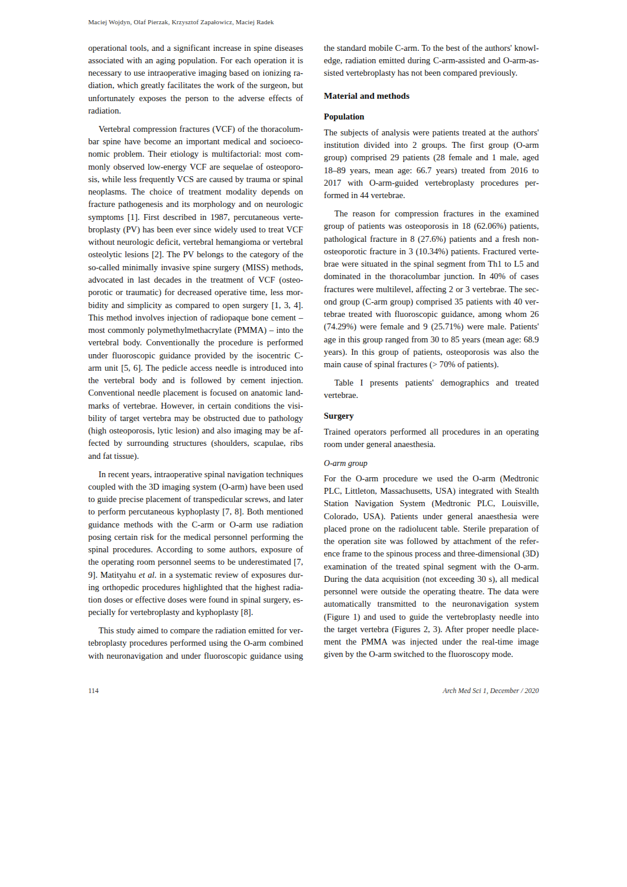Maciej Wojdyn, Olaf Pierzak, Krzysztof Zapałowicz, Maciej Radek
operational tools, and a significant increase in spine diseases associated with an aging population. For each operation it is necessary to use intraoperative imaging based on ionizing radiation, which greatly facilitates the work of the surgeon, but unfortunately exposes the person to the adverse effects of radiation.
Vertebral compression fractures (VCF) of the thoracolumbar spine have become an important medical and socioeconomic problem. Their etiology is multifactorial: most commonly observed low-energy VCF are sequelae of osteoporosis, while less frequently VCS are caused by trauma or spinal neoplasms. The choice of treatment modality depends on fracture pathogenesis and its morphology and on neurologic symptoms [1]. First described in 1987, percutaneous vertebroplasty (PV) has been ever since widely used to treat VCF without neurologic deficit, vertebral hemangioma or vertebral osteolytic lesions [2]. The PV belongs to the category of the so-called minimally invasive spine surgery (MISS) methods, advocated in last decades in the treatment of VCF (osteoporotic or traumatic) for decreased operative time, less morbidity and simplicity as compared to open surgery [1, 3, 4]. This method involves injection of radiopaque bone cement – most commonly polymethylmethacrylate (PMMA) – into the vertebral body. Conventionally the procedure is performed under fluoroscopic guidance provided by the isocentric C-arm unit [5, 6]. The pedicle access needle is introduced into the vertebral body and is followed by cement injection. Conventional needle placement is focused on anatomic landmarks of vertebrae. However, in certain conditions the visibility of target vertebra may be obstructed due to pathology (high osteoporosis, lytic lesion) and also imaging may be affected by surrounding structures (shoulders, scapulae, ribs and fat tissue).
In recent years, intraoperative spinal navigation techniques coupled with the 3D imaging system (O-arm) have been used to guide precise placement of transpedicular screws, and later to perform percutaneous kyphoplasty [7, 8]. Both mentioned guidance methods with the C-arm or O-arm use radiation posing certain risk for the medical personnel performing the spinal procedures. According to some authors, exposure of the operating room personnel seems to be underestimated [7, 9]. Matityahu et al. in a systematic review of exposures during orthopedic procedures highlighted that the highest radiation doses or effective doses were found in spinal surgery, especially for vertebroplasty and kyphoplasty [8].
This study aimed to compare the radiation emitted for vertebroplasty procedures performed using the O-arm combined with neuronavigation and under fluoroscopic guidance using the standard mobile C-arm. To the best of the authors' knowledge, radiation emitted during C-arm-assisted and O-arm-assisted vertebroplasty has not been compared previously.
Material and methods
Population
The subjects of analysis were patients treated at the authors' institution divided into 2 groups. The first group (O-arm group) comprised 29 patients (28 female and 1 male, aged 18–89 years, mean age: 66.7 years) treated from 2016 to 2017 with O-arm-guided vertebroplasty procedures performed in 44 vertebrae.
The reason for compression fractures in the examined group of patients was osteoporosis in 18 (62.06%) patients, pathological fracture in 8 (27.6%) patients and a fresh non-osteoporotic fracture in 3 (10.34%) patients. Fractured vertebrae were situated in the spinal segment from Th1 to L5 and dominated in the thoracolumbar junction. In 40% of cases fractures were multilevel, affecting 2 or 3 vertebrae. The second group (C-arm group) comprised 35 patients with 40 vertebrae treated with fluoroscopic guidance, among whom 26 (74.29%) were female and 9 (25.71%) were male. Patients' age in this group ranged from 30 to 85 years (mean age: 68.9 years). In this group of patients, osteoporosis was also the main cause of spinal fractures (> 70% of patients).
Table I presents patients' demographics and treated vertebrae.
Surgery
Trained operators performed all procedures in an operating room under general anaesthesia.
O-arm group
For the O-arm procedure we used the O-arm (Medtronic PLC, Littleton, Massachusetts, USA) integrated with Stealth Station Navigation System (Medtronic PLC, Louisville, Colorado, USA). Patients under general anaesthesia were placed prone on the radiolucent table. Sterile preparation of the operation site was followed by attachment of the reference frame to the spinous process and three-dimensional (3D) examination of the treated spinal segment with the O-arm. During the data acquisition (not exceeding 30 s), all medical personnel were outside the operating theatre. The data were automatically transmitted to the neuronavigation system (Figure 1) and used to guide the vertebroplasty needle into the target vertebra (Figures 2, 3). After proper needle placement the PMMA was injected under the real-time image given by the O-arm switched to the fluoroscopy mode.
114 Arch Med Sci 1, December / 2020